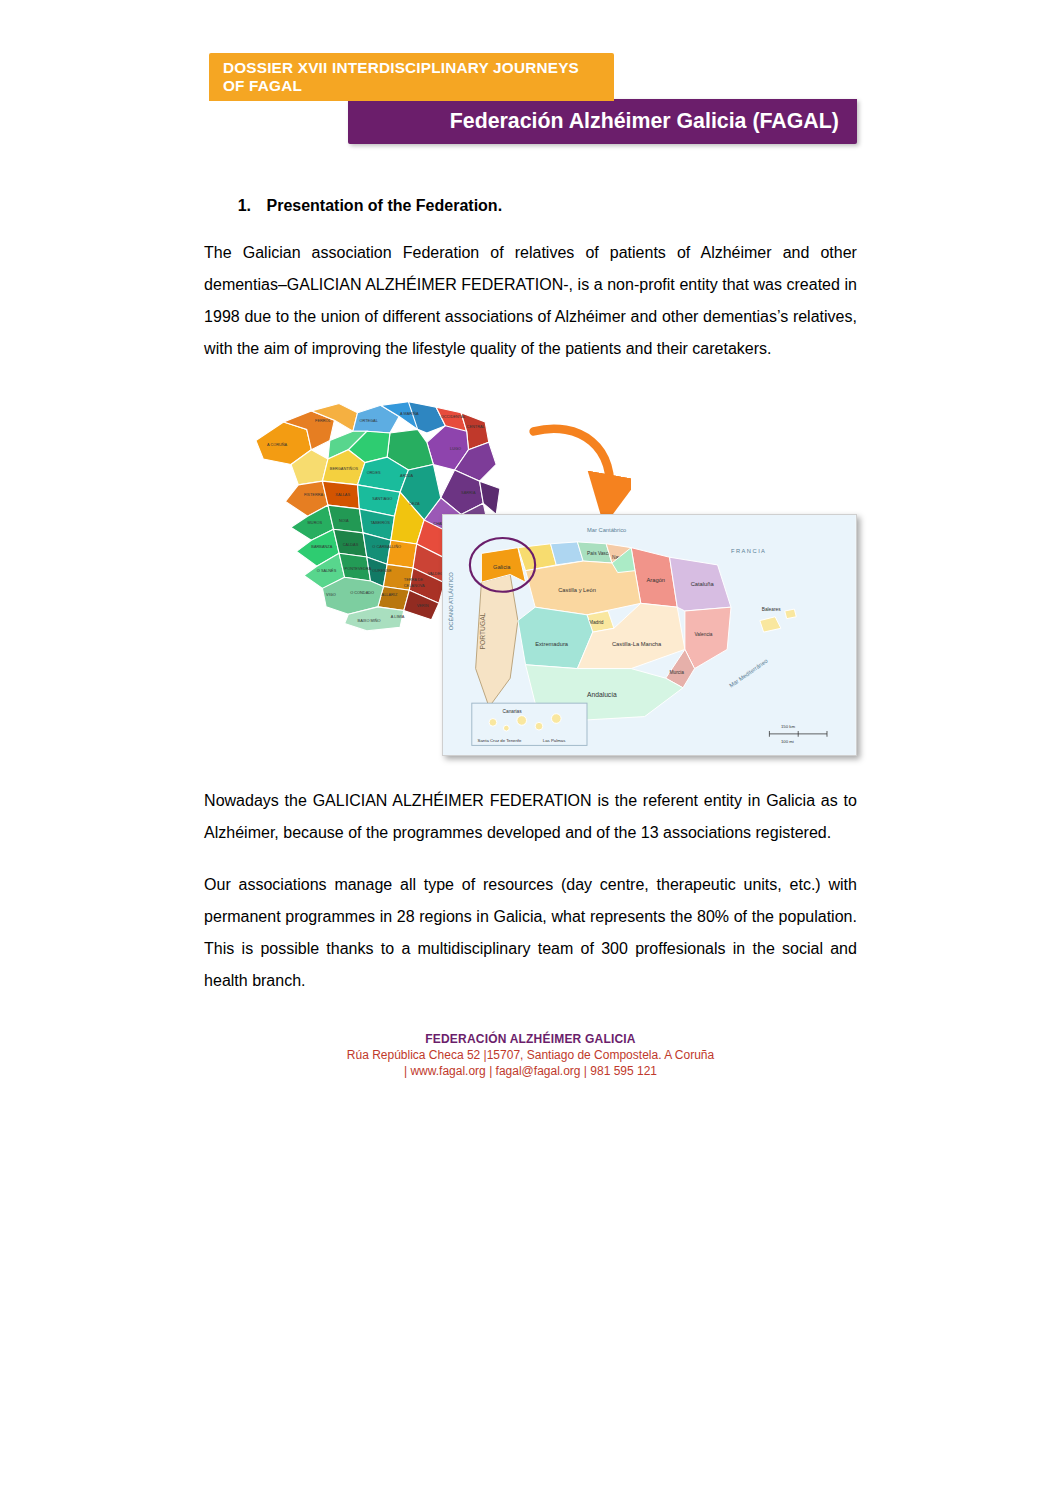DOSSIER XVII INTERDISCIPLINARY JOURNEYS OF FAGAL
Federación Alzhéimer Galicia (FAGAL)
1. Presentation of the Federation.
The Galician association Federation of relatives of patients of Alzhéimer and other dementias–GALICIAN ALZHÉIMER FEDERATION-, is a non-profit entity that was created in 1998 due to the union of different associations of Alzhéimer and other dementias’s relatives, with the aim of improving the lifestyle quality of the patients and their caretakers.
A CORUÑA FERROL ORTEGAL A MARIÑA OCCIDENTAL CENTRAL LUGO SARRIA CHANTADA ARZÚA ORDES BERGANTIÑOS FISTERRA XALLAS SANTIAGO DEZA MUROS NOIA TABEIRÓS BARBANZA CALDAS O CARBALLIÑO O SALNÉS PONTEVEDRA OURENSE VIGO O CONDADO ALLARIZ TERRA DE CELANOVA VALDEORRAS VERÍN BAIXO MIÑO A LIMIA PORTUGAL Galicia País Vasco Navarra Aragón Cataluña Castilla y León Madrid Extremadura Castilla-La Mancha Valencia Murcia Andalucía Baleares Canarias Santa Cruz de Tenerife Las Palmas OCÉANO ATLÁNTICO Mar Cantábrico Mar Mediterráneo F R A N C I A 150 km 100 mi
Nowadays the GALICIAN ALZHÉIMER FEDERATION is the referent entity in Galicia as to Alzhéimer, because of the programmes developed and of the 13 associations registered.
Our associations manage all type of resources (day centre, therapeutic units, etc.) with permanent programmes in 28 regions in Galicia, what represents the 80% of the population. This is possible thanks to a multidisciplinary team of 300 proffesionals in the social and health branch.
FEDERACIÓN ALZHÉIMER GALICIA
Rúa República Checa 52 |15707, Santiago de Compostela. A Coruña
| www.fagal.org | fagal@fagal.org | 981 595 121